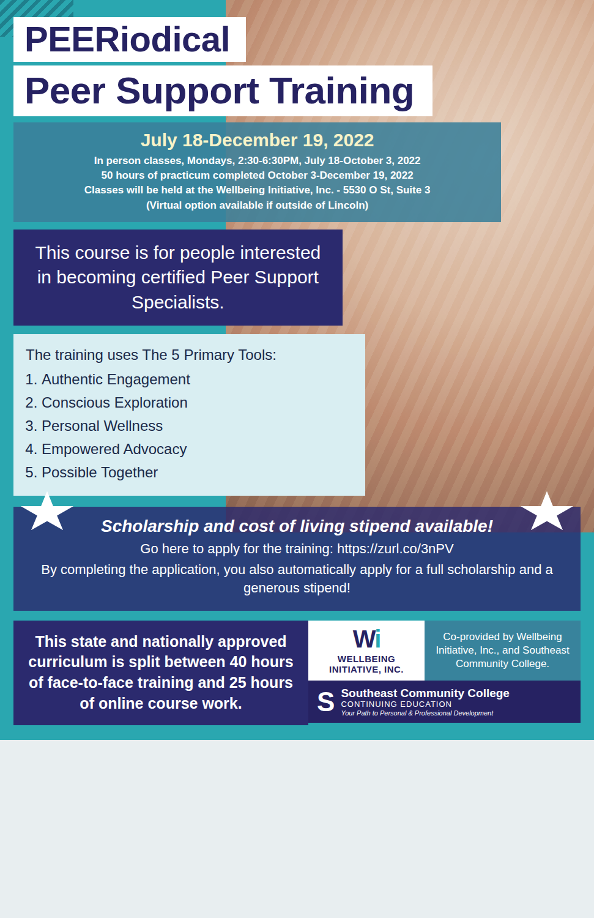PEERiodical
Peer Support Training
July 18-December 19, 2022
In person classes, Mondays, 2:30-6:30PM, July 18-October 3, 2022
50 hours of practicum completed October 3-December 19, 2022
Classes will be held at the Wellbeing Initiative, Inc. - 5530 O St, Suite 3
(Virtual option available if outside of Lincoln)
This course is for people interested in becoming certified Peer Support Specialists.
The training uses The 5 Primary Tools:
Authentic Engagement
Conscious Exploration
Personal Wellness
Empowered Advocacy
Possible Together
Scholarship and cost of living stipend available!
Go here to apply for the training: https://zurl.co/3nPV
By completing the application, you also automatically apply for a full scholarship and a generous stipend!
This state and nationally approved curriculum is split between 40 hours of face-to-face training and 25 hours of online course work.
Wi
WELLBEING
INITIATIVE, INC.
Co-provided by Wellbeing Initiative, Inc., and Southeast Community College.
S
Southeast Community College
CONTINUING EDUCATION
Your Path to Personal & Professional Development